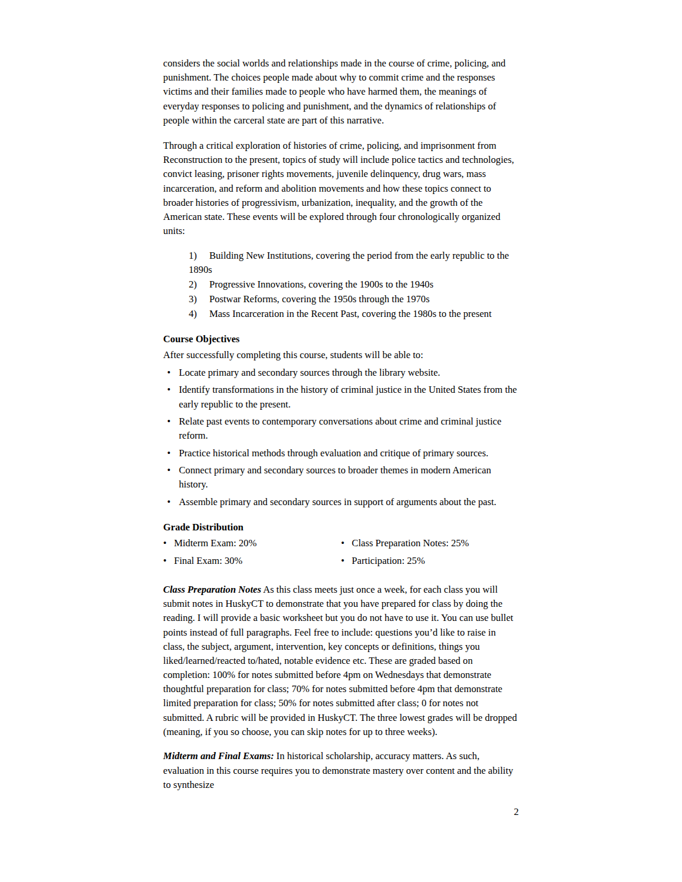considers the social worlds and relationships made in the course of crime, policing, and punishment. The choices people made about why to commit crime and the responses victims and their families made to people who have harmed them, the meanings of everyday responses to policing and punishment, and the dynamics of relationships of people within the carceral state are part of this narrative.
Through a critical exploration of histories of crime, policing, and imprisonment from Reconstruction to the present, topics of study will include police tactics and technologies, convict leasing, prisoner rights movements, juvenile delinquency, drug wars, mass incarceration, and reform and abolition movements and how these topics connect to broader histories of progressivism, urbanization, inequality, and the growth of the American state. These events will be explored through four chronologically organized units:
1) Building New Institutions, covering the period from the early republic to the 1890s
2) Progressive Innovations, covering the 1900s to the 1940s
3) Postwar Reforms, covering the 1950s through the 1970s
4) Mass Incarceration in the Recent Past, covering the 1980s to the present
Course Objectives
After successfully completing this course, students will be able to:
Locate primary and secondary sources through the library website.
Identify transformations in the history of criminal justice in the United States from the early republic to the present.
Relate past events to contemporary conversations about crime and criminal justice reform.
Practice historical methods through evaluation and critique of primary sources.
Connect primary and secondary sources to broader themes in modern American history.
Assemble primary and secondary sources in support of arguments about the past.
Grade Distribution
| • Midterm Exam: 20% | • Class Preparation Notes: 25% |
| • Final Exam: 30% | • Participation: 25% |
Class Preparation Notes As this class meets just once a week, for each class you will submit notes in HuskyCT to demonstrate that you have prepared for class by doing the reading. I will provide a basic worksheet but you do not have to use it. You can use bullet points instead of full paragraphs. Feel free to include: questions you’d like to raise in class, the subject, argument, intervention, key concepts or definitions, things you liked/learned/reacted to/hated, notable evidence etc. These are graded based on completion: 100% for notes submitted before 4pm on Wednesdays that demonstrate thoughtful preparation for class; 70% for notes submitted before 4pm that demonstrate limited preparation for class; 50% for notes submitted after class; 0 for notes not submitted. A rubric will be provided in HuskyCT. The three lowest grades will be dropped (meaning, if you so choose, you can skip notes for up to three weeks).
Midterm and Final Exams: In historical scholarship, accuracy matters. As such, evaluation in this course requires you to demonstrate mastery over content and the ability to synthesize
2